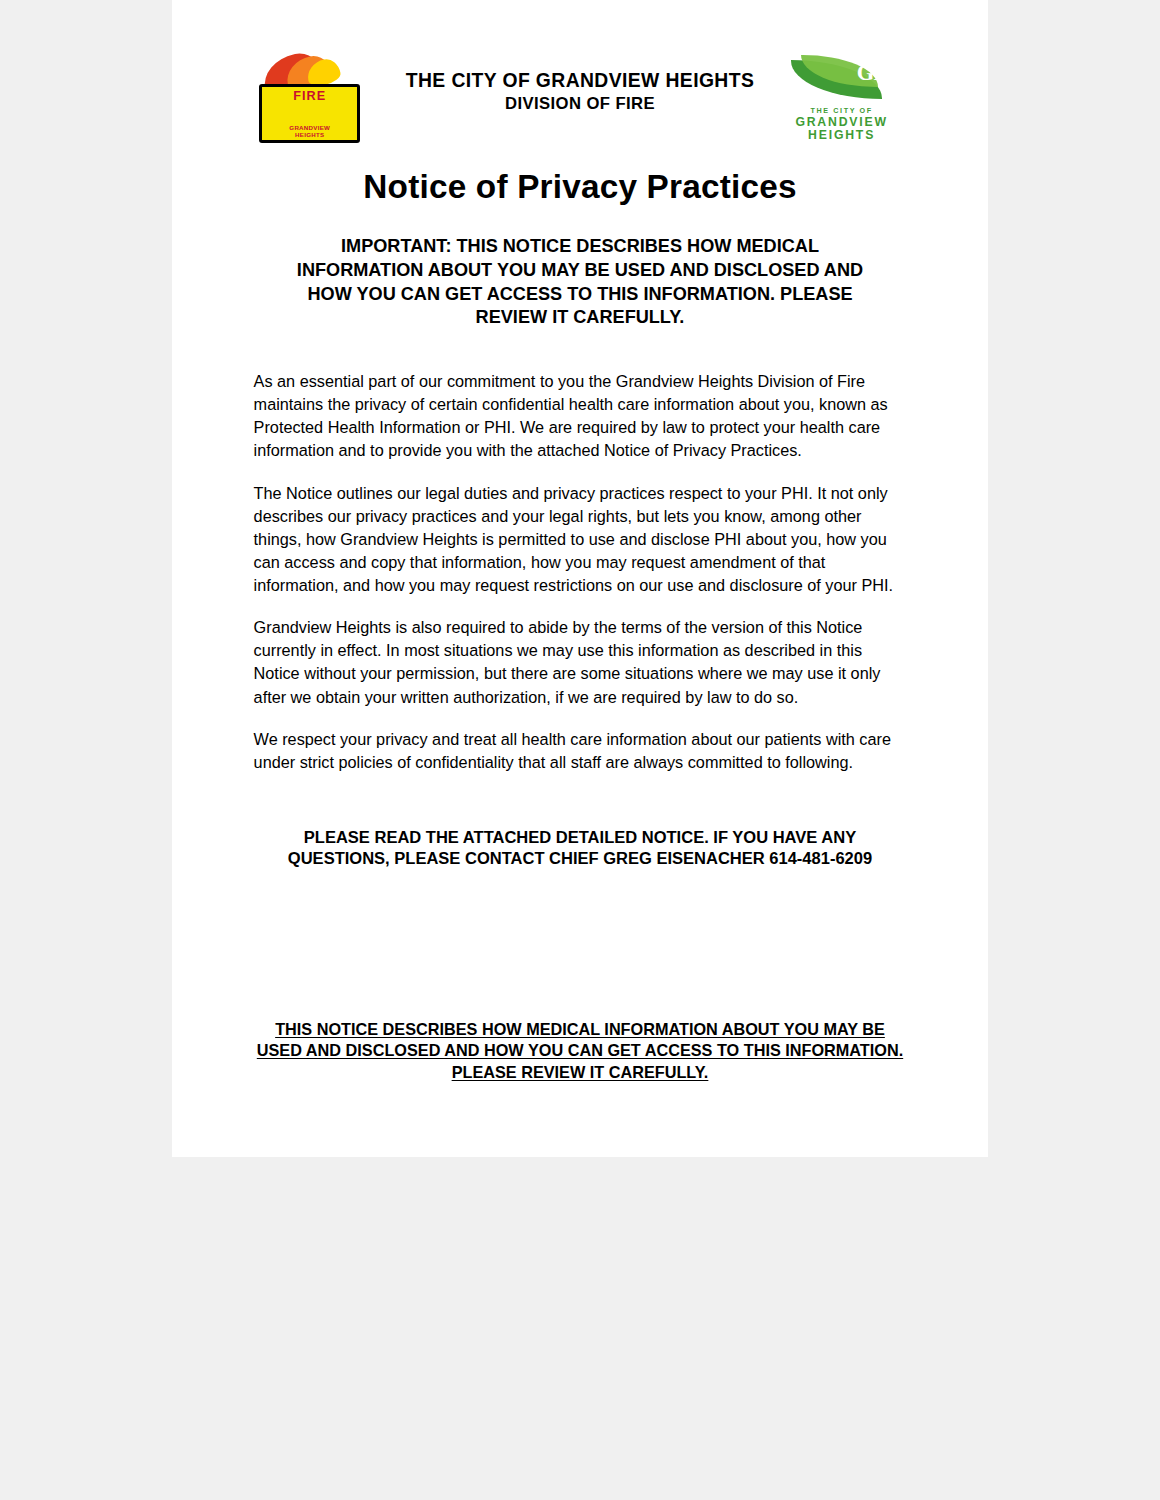FIRE
GRANDVIEW
HEIGHTS
THE CITY OF GRANDVIEW HEIGHTS
DIVISION OF FIRE
GH
THE CITY OF
GRANDVIEW
HEIGHTS
Notice of Privacy Practices
IMPORTANT: THIS NOTICE DESCRIBES HOW MEDICAL INFORMATION ABOUT YOU MAY BE USED AND DISCLOSED AND HOW YOU CAN GET ACCESS TO THIS INFORMATION. PLEASE REVIEW IT CAREFULLY.
As an essential part of our commitment to you the Grandview Heights Division of Fire maintains the privacy of certain confidential health care information about you, known as Protected Health Information or PHI. We are required by law to protect your health care information and to provide you with the attached Notice of Privacy Practices.
The Notice outlines our legal duties and privacy practices respect to your PHI. It not only describes our privacy practices and your legal rights, but lets you know, among other things, how Grandview Heights is permitted to use and disclose PHI about you, how you can access and copy that information, how you may request amendment of that information, and how you may request restrictions on our use and disclosure of your PHI.
Grandview Heights is also required to abide by the terms of the version of this Notice currently in effect. In most situations we may use this information as described in this Notice without your permission, but there are some situations where we may use it only after we obtain your written authorization, if we are required by law to do so.
We respect your privacy and treat all health care information about our patients with care under strict policies of confidentiality that all staff are always committed to following.
PLEASE READ THE ATTACHED DETAILED NOTICE. IF YOU HAVE ANY QUESTIONS, PLEASE CONTACT CHIEF GREG EISENACHER 614-481-6209
THIS NOTICE DESCRIBES HOW MEDICAL INFORMATION ABOUT YOU MAY BE USED AND DISCLOSED AND HOW YOU CAN GET ACCESS TO THIS INFORMATION. PLEASE REVIEW IT CAREFULLY.